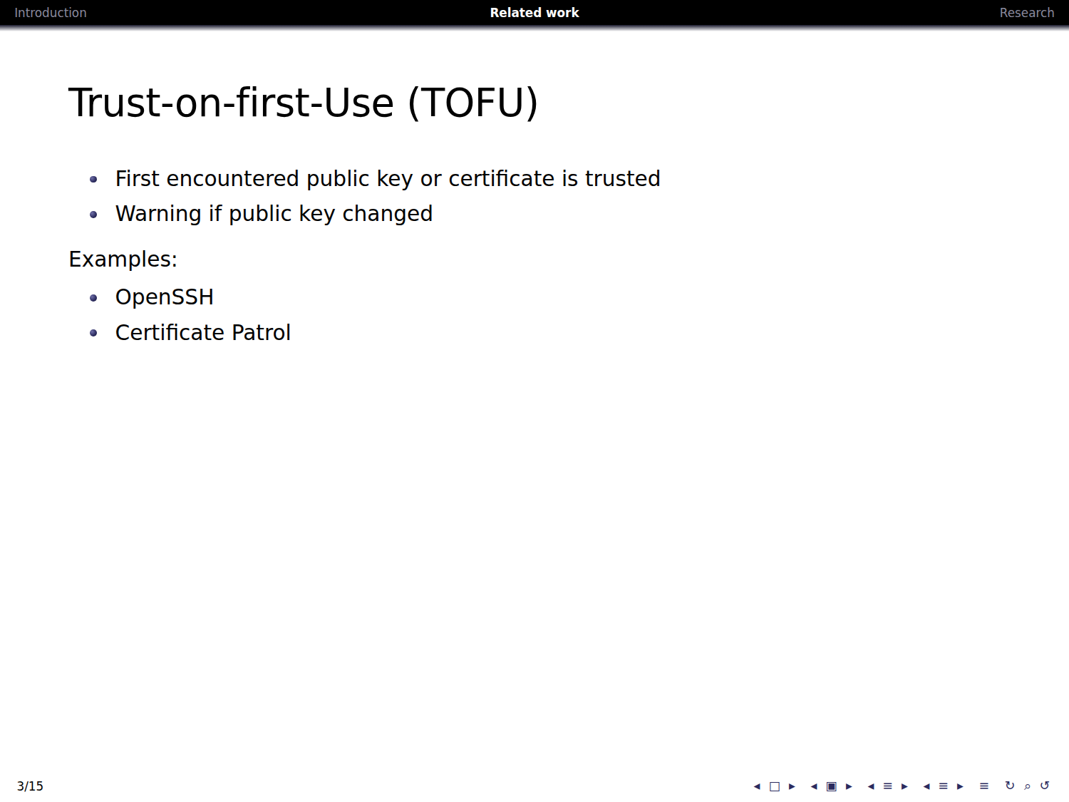Introduction
Related work
Research
Trust-on-first-Use (TOFU)
First encountered public key or certificate is trusted
Warning if public key changed
Examples:
OpenSSH
Certificate Patrol
3/15
◂ □ ▸ ◂ ▣ ▸ ◂ ≡ ▸ ◂ ≡ ▸ ≡ ↻ ⌕ ↺